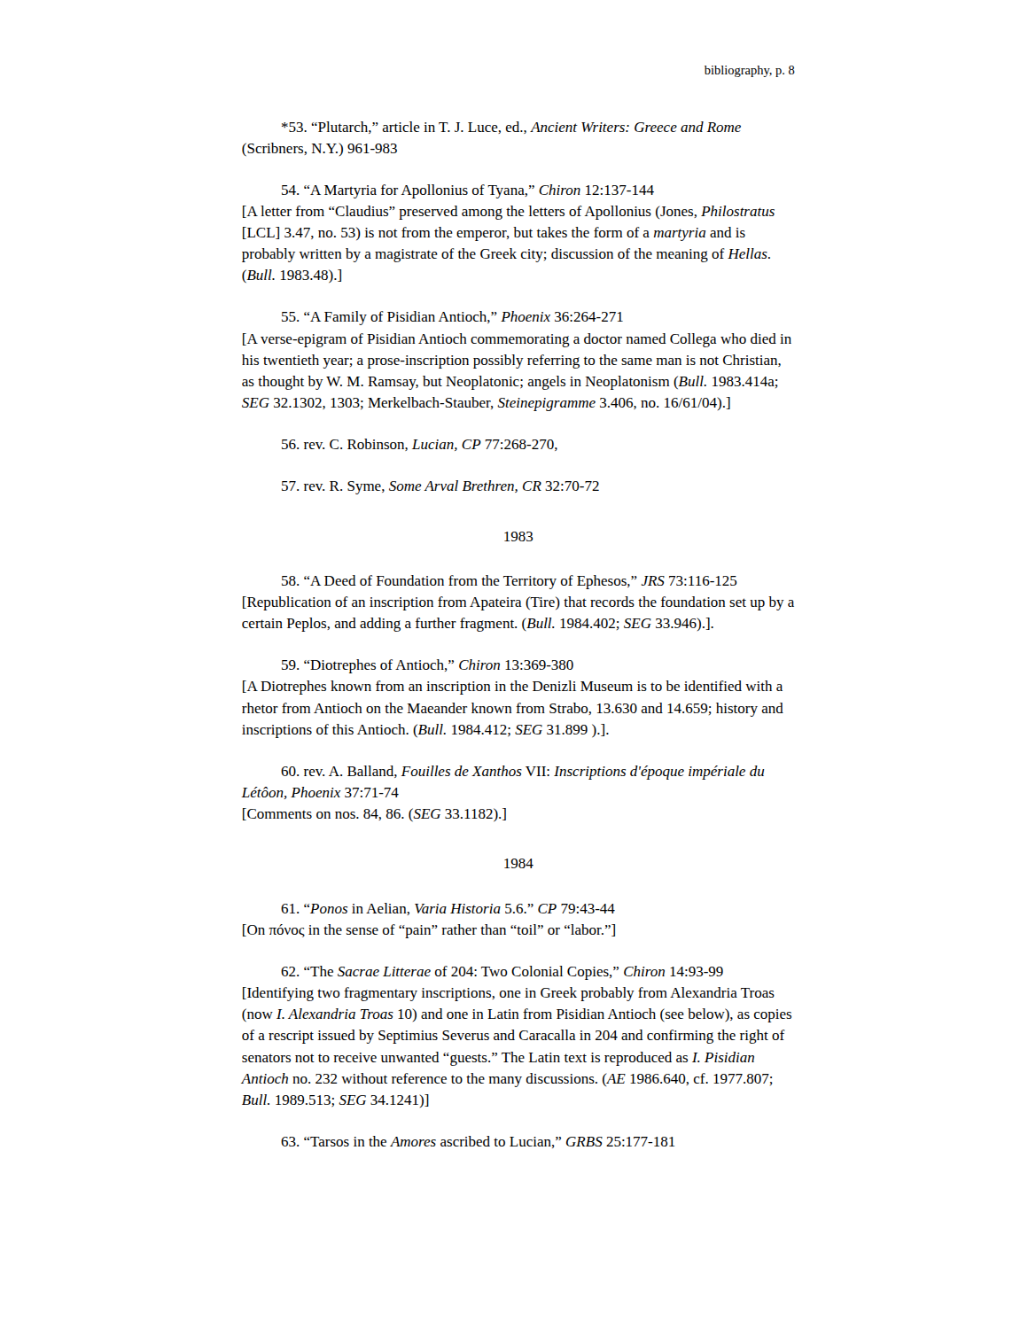bibliography, p. 8
*53. “Plutarch,” article in T. J. Luce, ed., Ancient Writers: Greece and Rome (Scribners, N.Y.) 961-983
54. “A Martyria for Apollonius of Tyana,” Chiron 12:137-144
[A letter from “Claudius” preserved among the letters of Apollonius (Jones, Philostratus [LCL] 3.47, no. 53) is not from the emperor, but takes the form of a martyria and is probably written by a magistrate of the Greek city; discussion of the meaning of Hellas. (Bull. 1983.48).]
55. “A Family of Pisidian Antioch,” Phoenix 36:264-271
[A verse-epigram of Pisidian Antioch commemorating a doctor named Collega who died in his twentieth year; a prose-inscription possibly referring to the same man is not Christian, as thought by W. M. Ramsay, but Neoplatonic; angels in Neoplatonism (Bull. 1983.414a; SEG 32.1302, 1303; Merkelbach-Stauber, Steinepigramme 3.406, no. 16/61/04).]
56. rev. C. Robinson, Lucian, CP 77:268-270,
57. rev. R. Syme, Some Arval Brethren, CR 32:70-72
1983
58. “A Deed of Foundation from the Territory of Ephesos,” JRS 73:116-125
[Republication of an inscription from Apateira (Tire) that records the foundation set up by a certain Peplos, and adding a further fragment. (Bull. 1984.402; SEG 33.946).].
59. “Diotrephes of Antioch,” Chiron 13:369-380
[A Diotrephes known from an inscription in the Denizli Museum is to be identified with a rhetor from Antioch on the Maeander known from Strabo, 13.630 and 14.659; history and inscriptions of this Antioch. (Bull. 1984.412; SEG 31.899 ).].
60. rev. A. Balland, Fouilles de Xanthos VII: Inscriptions d'époque impériale du Létôon, Phoenix 37:71-74
[Comments on nos. 84, 86. (SEG 33.1182).]
1984
61. “Ponos in Aelian, Varia Historia 5.6.” CP 79:43-44
[On πóνος in the sense of “pain” rather than “toil” or “labor.”]
62. “The Sacrae Litterae of 204: Two Colonial Copies,” Chiron 14:93-99
[Identifying two fragmentary inscriptions, one in Greek probably from Alexandria Troas (now I. Alexandria Troas 10) and one in Latin from Pisidian Antioch (see below), as copies of a rescript issued by Septimius Severus and Caracalla in 204 and confirming the right of senators not to receive unwanted “guests.” The Latin text is reproduced as I. Pisidian Antioch no. 232 without reference to the many discussions. (AE 1986.640, cf. 1977.807; Bull. 1989.513; SEG 34.1241)]
63. “Tarsos in the Amores ascribed to Lucian,” GRBS 25:177-181